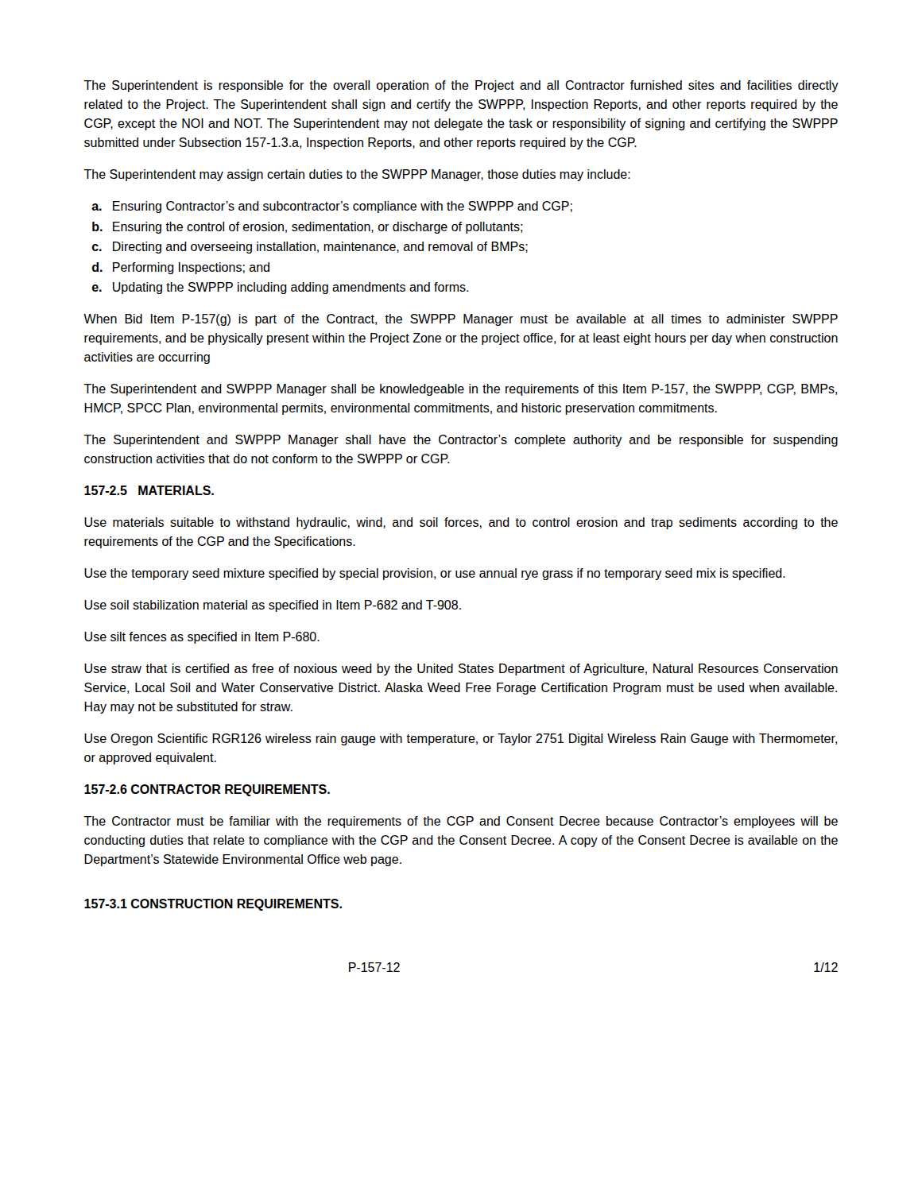The Superintendent is responsible for the overall operation of the Project and all Contractor furnished sites and facilities directly related to the Project. The Superintendent shall sign and certify the SWPPP, Inspection Reports, and other reports required by the CGP, except the NOI and NOT. The Superintendent may not delegate the task or responsibility of signing and certifying the SWPPP submitted under Subsection 157-1.3.a, Inspection Reports, and other reports required by the CGP.
The Superintendent may assign certain duties to the SWPPP Manager, those duties may include:
a. Ensuring Contractor’s and subcontractor’s compliance with the SWPPP and CGP;
b. Ensuring the control of erosion, sedimentation, or discharge of pollutants;
c. Directing and overseeing installation, maintenance, and removal of BMPs;
d. Performing Inspections; and
e. Updating the SWPPP including adding amendments and forms.
When Bid Item P-157(g) is part of the Contract, the SWPPP Manager must be available at all times to administer SWPPP requirements, and be physically present within the Project Zone or the project office, for at least eight hours per day when construction activities are occurring
The Superintendent and SWPPP Manager shall be knowledgeable in the requirements of this Item P-157, the SWPPP, CGP, BMPs, HMCP, SPCC Plan, environmental permits, environmental commitments, and historic preservation commitments.
The Superintendent and SWPPP Manager shall have the Contractor’s complete authority and be responsible for suspending construction activities that do not conform to the SWPPP or CGP.
157-2.5 MATERIALS.
Use materials suitable to withstand hydraulic, wind, and soil forces, and to control erosion and trap sediments according to the requirements of the CGP and the Specifications.
Use the temporary seed mixture specified by special provision, or use annual rye grass if no temporary seed mix is specified.
Use soil stabilization material as specified in Item P-682 and T-908.
Use silt fences as specified in Item P-680.
Use straw that is certified as free of noxious weed by the United States Department of Agriculture, Natural Resources Conservation Service, Local Soil and Water Conservative District. Alaska Weed Free Forage Certification Program must be used when available. Hay may not be substituted for straw.
Use Oregon Scientific RGR126 wireless rain gauge with temperature, or Taylor 2751 Digital Wireless Rain Gauge with Thermometer, or approved equivalent.
157-2.6 CONTRACTOR REQUIREMENTS.
The Contractor must be familiar with the requirements of the CGP and Consent Decree because Contractor’s employees will be conducting duties that relate to compliance with the CGP and the Consent Decree. A copy of the Consent Decree is available on the Department’s Statewide Environmental Office web page.
157-3.1 CONSTRUCTION REQUIREMENTS.
P-157-12 1/12